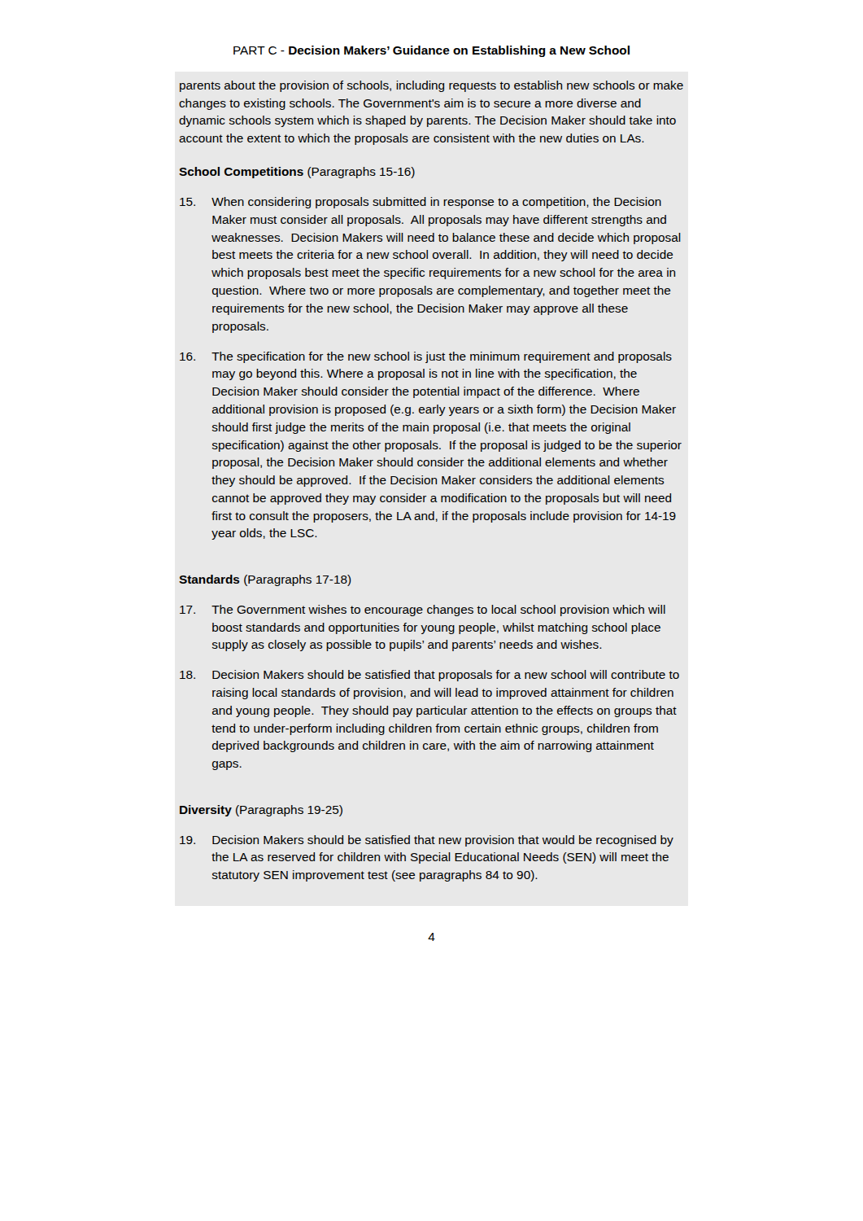PART C - Decision Makers’ Guidance on Establishing a New School
parents about the provision of schools, including requests to establish new schools or make changes to existing schools. The Government's aim is to secure a more diverse and dynamic schools system which is shaped by parents. The Decision Maker should take into account the extent to which the proposals are consistent with the new duties on LAs.
School Competitions (Paragraphs 15-16)
15.
When considering proposals submitted in response to a competition, the Decision Maker must consider all proposals. All proposals may have different strengths and weaknesses. Decision Makers will need to balance these and decide which proposal best meets the criteria for a new school overall. In addition, they will need to decide which proposals best meet the specific requirements for a new school for the area in question. Where two or more proposals are complementary, and together meet the requirements for the new school, the Decision Maker may approve all these proposals.
16.
The specification for the new school is just the minimum requirement and proposals may go beyond this. Where a proposal is not in line with the specification, the Decision Maker should consider the potential impact of the difference. Where additional provision is proposed (e.g. early years or a sixth form) the Decision Maker should first judge the merits of the main proposal (i.e. that meets the original specification) against the other proposals. If the proposal is judged to be the superior proposal, the Decision Maker should consider the additional elements and whether they should be approved. If the Decision Maker considers the additional elements cannot be approved they may consider a modification to the proposals but will need first to consult the proposers, the LA and, if the proposals include provision for 14-19 year olds, the LSC.
Standards (Paragraphs 17-18)
17.
The Government wishes to encourage changes to local school provision which will boost standards and opportunities for young people, whilst matching school place supply as closely as possible to pupils’ and parents’ needs and wishes.
18.
Decision Makers should be satisfied that proposals for a new school will contribute to raising local standards of provision, and will lead to improved attainment for children and young people. They should pay particular attention to the effects on groups that tend to under-perform including children from certain ethnic groups, children from deprived backgrounds and children in care, with the aim of narrowing attainment gaps.
Diversity (Paragraphs 19-25)
19.
Decision Makers should be satisfied that new provision that would be recognised by the LA as reserved for children with Special Educational Needs (SEN) will meet the statutory SEN improvement test (see paragraphs 84 to 90).
4